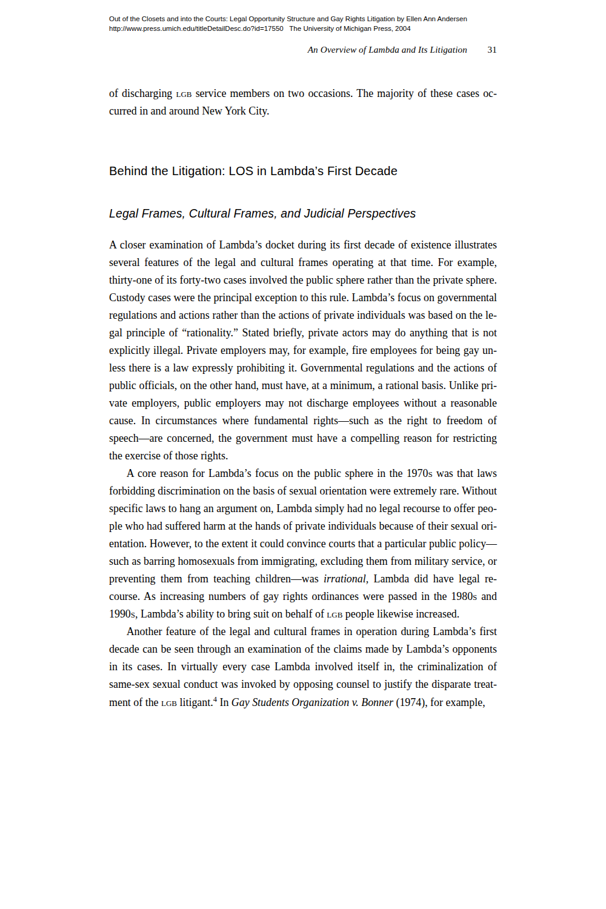Out of the Closets and into the Courts: Legal Opportunity Structure and Gay Rights Litigation by Ellen Ann Andersen
http://www.press.umich.edu/titleDetailDesc.do?id=17550 The University of Michigan Press, 2004
An Overview of Lambda and Its Litigation 31
of discharging lgb service members on two occasions. The majority of these cases occurred in and around New York City.
Behind the Litigation: LOS in Lambda’s First Decade
Legal Frames, Cultural Frames, and Judicial Perspectives
A closer examination of Lambda’s docket during its first decade of existence illustrates several features of the legal and cultural frames operating at that time. For example, thirty-one of its forty-two cases involved the public sphere rather than the private sphere. Custody cases were the principal exception to this rule. Lambda’s focus on governmental regulations and actions rather than the actions of private individuals was based on the legal principle of “rationality.” Stated briefly, private actors may do anything that is not explicitly illegal. Private employers may, for example, fire employees for being gay unless there is a law expressly prohibiting it. Governmental regulations and the actions of public officials, on the other hand, must have, at a minimum, a rational basis. Unlike private employers, public employers may not discharge employees without a reasonable cause. In circumstances where fundamental rights—such as the right to freedom of speech—are concerned, the government must have a compelling reason for restricting the exercise of those rights.
A core reason for Lambda’s focus on the public sphere in the 1970s was that laws forbidding discrimination on the basis of sexual orientation were extremely rare. Without specific laws to hang an argument on, Lambda simply had no legal recourse to offer people who had suffered harm at the hands of private individuals because of their sexual orientation. However, to the extent it could convince courts that a particular public policy—such as barring homosexuals from immigrating, excluding them from military service, or preventing them from teaching children—was irrational, Lambda did have legal recourse. As increasing numbers of gay rights ordinances were passed in the 1980s and 1990s, Lambda’s ability to bring suit on behalf of lgb people likewise increased.
Another feature of the legal and cultural frames in operation during Lambda’s first decade can be seen through an examination of the claims made by Lambda’s opponents in its cases. In virtually every case Lambda involved itself in, the criminalization of same-sex sexual conduct was invoked by opposing counsel to justify the disparate treatment of the lgb litigant.4 In Gay Students Organization v. Bonner (1974), for example,